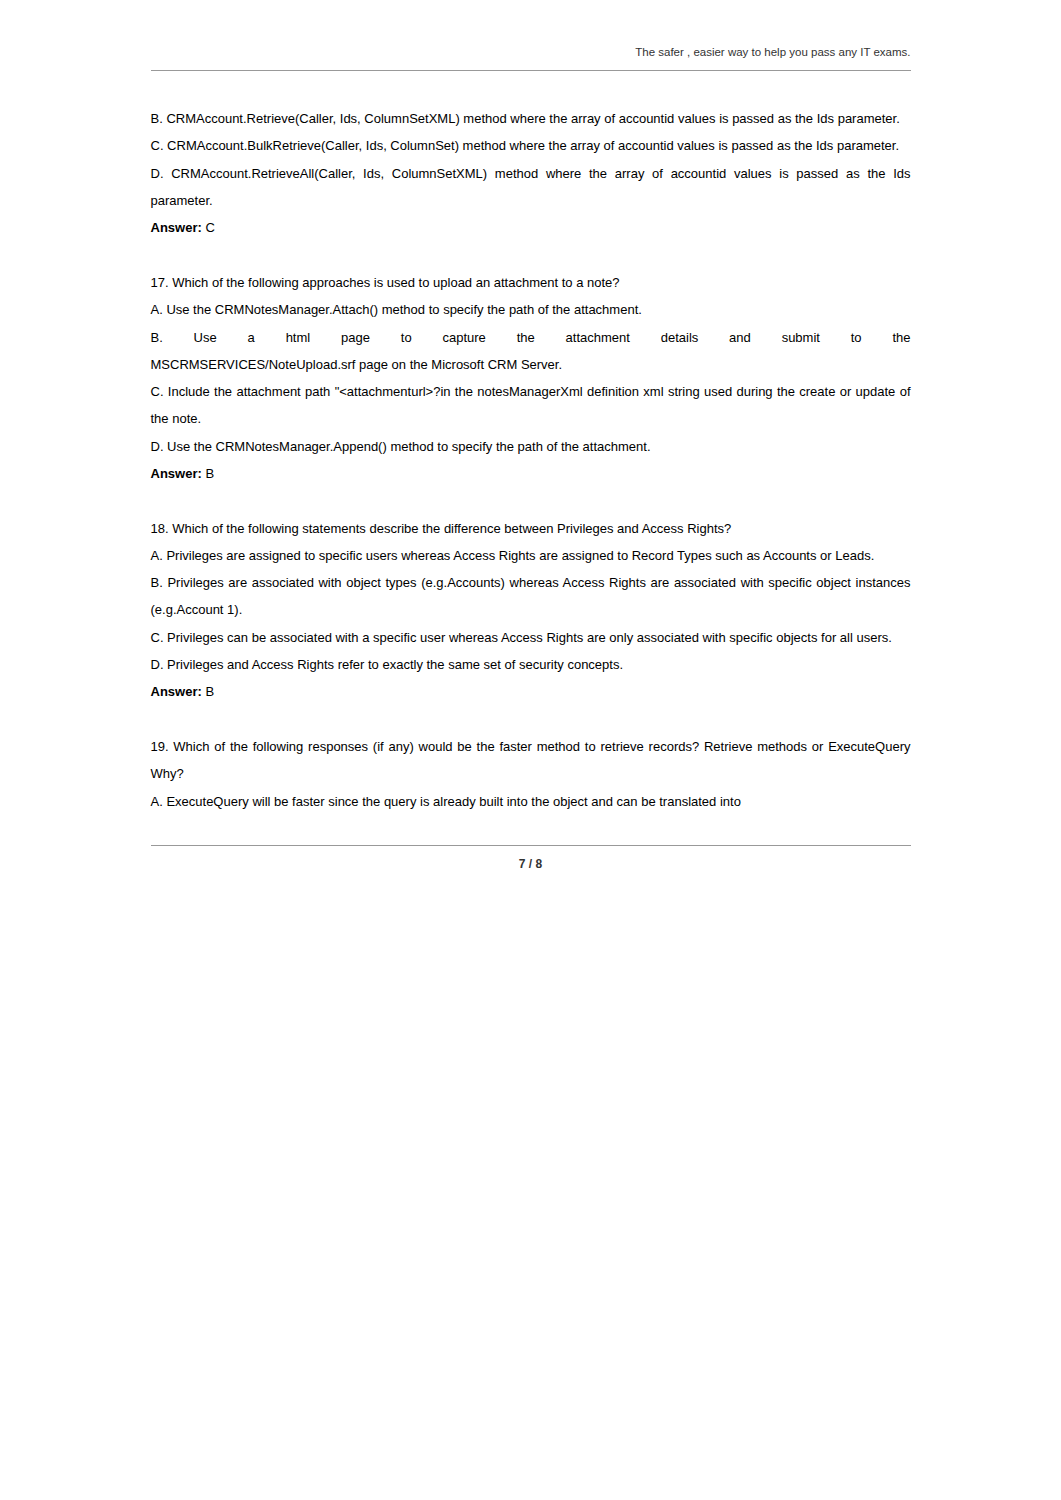The safer , easier way to help you pass any IT exams.
B. CRMAccount.Retrieve(Caller, Ids, ColumnSetXML) method where the array of accountid values is passed as the Ids parameter.
C. CRMAccount.BulkRetrieve(Caller, Ids, ColumnSet) method where the array of accountid values is passed as the Ids parameter.
D. CRMAccount.RetrieveAll(Caller, Ids, ColumnSetXML) method where the array of accountid values is passed as the Ids parameter.
Answer: C
17. Which of the following approaches is used to upload an attachment to a note?
A. Use the CRMNotesManager.Attach() method to specify the path of the attachment.
B. Use a html page to capture the attachment details and submit to the
MSCRMSERVICES/NoteUpload.srf page on the Microsoft CRM Server.
C. Include the attachment path "<attachmenturl>?in the notesManagerXml definition xml string used during the create or update of the note.
D. Use the CRMNotesManager.Append() method to specify the path of the attachment.
Answer: B
18. Which of the following statements describe the difference between Privileges and Access Rights?
A. Privileges are assigned to specific users whereas Access Rights are assigned to Record Types such as Accounts or Leads.
B. Privileges are associated with object types (e.g.Accounts) whereas Access Rights are associated with specific object instances (e.g.Account 1).
C. Privileges can be associated with a specific user whereas Access Rights are only associated with specific objects for all users.
D. Privileges and Access Rights refer to exactly the same set of security concepts.
Answer: B
19. Which of the following responses (if any) would be the faster method to retrieve records? Retrieve methods or ExecuteQuery Why?
A. ExecuteQuery will be faster since the query is already built into the object and can be translated into
7 / 8